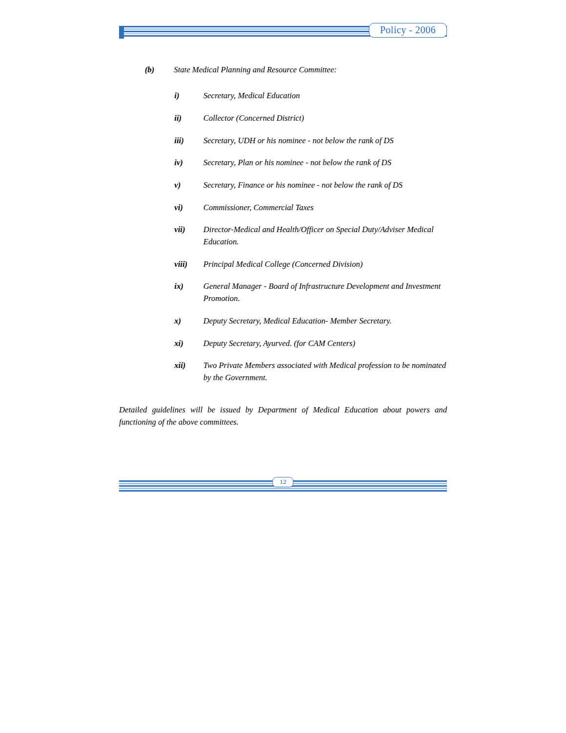Policy - 2006
(b)
State Medical Planning and Resource Committee:
i) Secretary, Medical Education
ii) Collector (Concerned District)
iii) Secretary, UDH or his nominee - not below the rank of DS
iv) Secretary, Plan or his nominee - not below the rank of DS
v) Secretary, Finance or his nominee - not below the rank of DS
vi) Commissioner, Commercial Taxes
vii) Director-Medical and Health/Officer on Special Duty/Adviser Medical Education.
viii) Principal Medical College (Concerned Division)
ix) General Manager - Board of Infrastructure Development and Investment Promotion.
x) Deputy Secretary, Medical Education- Member Secretary.
xi) Deputy Secretary, Ayurved. (for CAM Centers)
xii) Two Private Members associated with Medical profession to be nominated by the Government.
Detailed guidelines will be issued by Department of Medical Education about powers and functioning of the above committees.
12